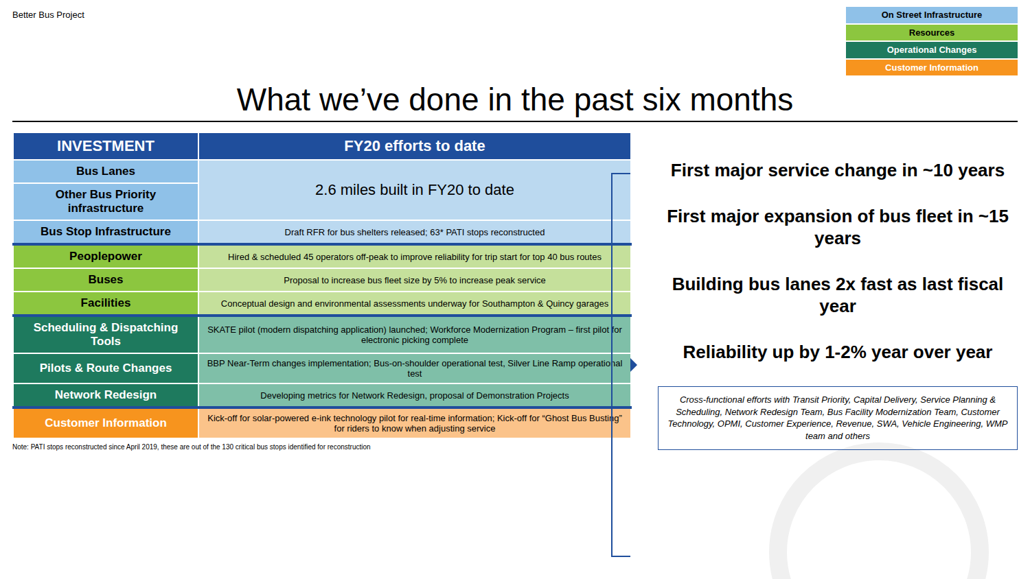Better Bus Project
On Street Infrastructure
Resources
Operational Changes
Customer Information
What we’ve done in the past six months
| INVESTMENT | FY20 efforts to date |
| --- | --- |
| Bus Lanes | 2.6 miles built in FY20 to date |
| Other Bus Priority infrastructure |
| Bus Stop Infrastructure | Draft RFR for bus shelters released; 63* PATI stops reconstructed |
| Peoplepower | Hired & scheduled 45 operators off-peak to improve reliability for trip start for top 40 bus routes |
| Buses | Proposal to increase bus fleet size by 5% to increase peak service |
| Facilities | Conceptual design and environmental assessments underway for Southampton & Quincy garages |
| Scheduling & Dispatching Tools | SKATE pilot (modern dispatching application) launched; Workforce Modernization Program – first pilot for electronic picking complete |
| Pilots & Route Changes | BBP Near-Term changes implementation; Bus-on-shoulder operational test, Silver Line Ramp operational test |
| Network Redesign | Developing metrics for Network Redesign, proposal of Demonstration Projects |
| Customer Information | Kick-off for solar-powered e-ink technology pilot for real-time information; Kick-off for “Ghost Bus Busting” for riders to know when adjusting service |
Note: PATI stops reconstructed since April 2019, these are out of the 130 critical bus stops identified for reconstruction
First major service change in ~10 years
First major expansion of bus fleet in ~15 years
Building bus lanes 2x fast as last fiscal year
Reliability up by 1-2% year over year
Cross-functional efforts with Transit Priority, Capital Delivery, Service Planning & Scheduling, Network Redesign Team, Bus Facility Modernization Team, Customer Technology, OPMI, Customer Experience, Revenue, SWA, Vehicle Engineering, WMP team and others